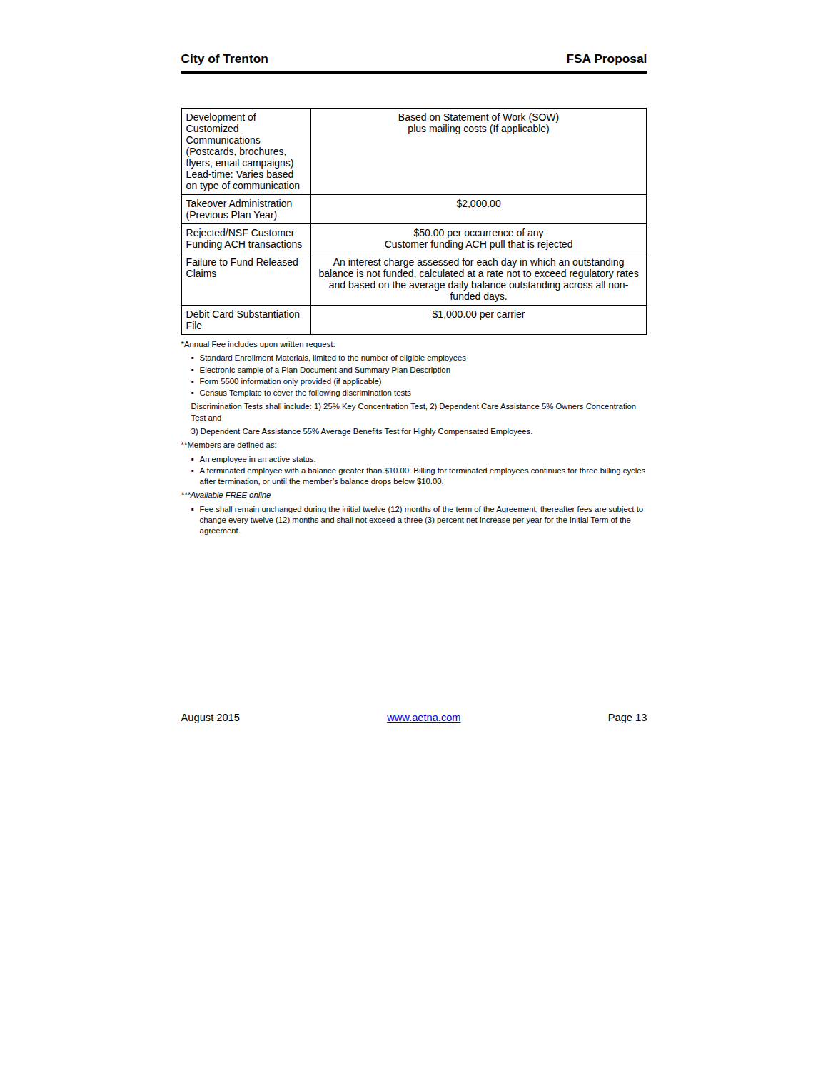City of Trenton FSA Proposal
| Development of Customized Communications (Postcards, brochures, flyers, email campaigns) Lead-time: Varies based on type of communication | Based on Statement of Work (SOW) plus mailing costs (If applicable) |
| Takeover Administration (Previous Plan Year) | $2,000.00 |
| Rejected/NSF Customer Funding ACH transactions | $50.00 per occurrence of any Customer funding ACH pull that is rejected |
| Failure to Fund Released Claims | An interest charge assessed for each day in which an outstanding balance is not funded, calculated at a rate not to exceed regulatory rates and based on the average daily balance outstanding across all non-funded days. |
| Debit Card Substantiation File | $1,000.00 per carrier |
*Annual Fee includes upon written request:
Standard Enrollment Materials, limited to the number of eligible employees
Electronic sample of a Plan Document and Summary Plan Description
Form 5500 information only provided (if applicable)
Census Template to cover the following discrimination tests
Discrimination Tests shall include: 1) 25% Key Concentration Test, 2) Dependent Care Assistance 5% Owners Concentration Test and
3) Dependent Care Assistance 55% Average Benefits Test for Highly Compensated Employees.
**Members are defined as:
An employee in an active status.
A terminated employee with a balance greater than $10.00. Billing for terminated employees continues for three billing cycles after termination, or until the member’s balance drops below $10.00.
***Available FREE online
Fee shall remain unchanged during the initial twelve (12) months of the term of the Agreement; thereafter fees are subject to change every twelve (12) months and shall not exceed a three (3) percent net increase per year for the Initial Term of the agreement.
August 2015 www.aetna.com Page 13